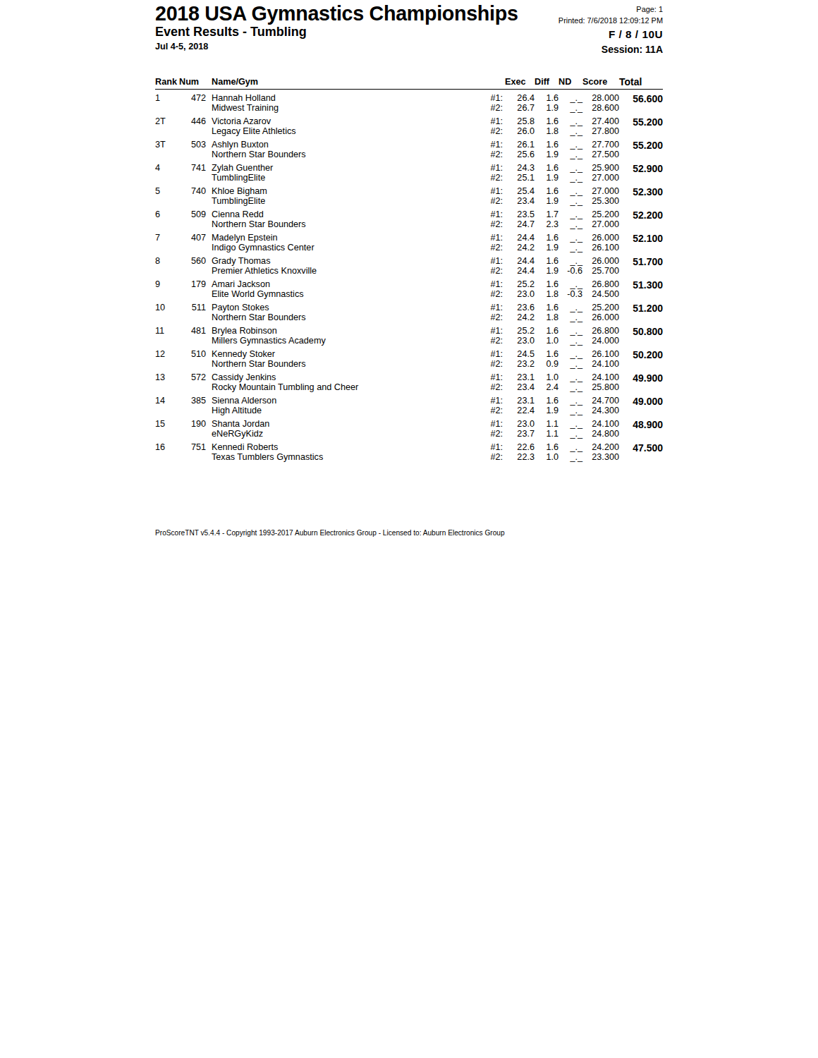Page: 1
Printed: 7/6/2018 12:09:12 PM
F / 8 / 10U
Session: 11A
2018 USA Gymnastics Championships
Event Results - Tumbling
Jul 4-5, 2018
| Rank | Num | Name/Gym | | Exec | Diff | ND | Score | Total |
| --- | --- | --- | --- | --- | --- | --- | --- | --- |
| 1 | 472 | Hannah Holland | #1: | 26.4 | 1.6 | _._ | 28.000 | 56.600 |
| | | Midwest Training | #2: | 26.7 | 1.9 | _._ | 28.600 |
| 2T | 446 | Victoria Azarov | #1: | 25.8 | 1.6 | _._ | 27.400 | 55.200 |
| | | Legacy Elite Athletics | #2: | 26.0 | 1.8 | _._ | 27.800 |
| 3T | 503 | Ashlyn Buxton | #1: | 26.1 | 1.6 | _._ | 27.700 | 55.200 |
| | | Northern Star Bounders | #2: | 25.6 | 1.9 | _._ | 27.500 |
| 4 | 741 | Zylah Guenther | #1: | 24.3 | 1.6 | _._ | 25.900 | 52.900 |
| | | TumblingElite | #2: | 25.1 | 1.9 | _._ | 27.000 |
| 5 | 740 | Khloe Bigham | #1: | 25.4 | 1.6 | _._ | 27.000 | 52.300 |
| | | TumblingElite | #2: | 23.4 | 1.9 | _._ | 25.300 |
| 6 | 509 | Cienna Redd | #1: | 23.5 | 1.7 | _._ | 25.200 | 52.200 |
| | | Northern Star Bounders | #2: | 24.7 | 2.3 | _._ | 27.000 |
| 7 | 407 | Madelyn Epstein | #1: | 24.4 | 1.6 | _._ | 26.000 | 52.100 |
| | | Indigo Gymnastics Center | #2: | 24.2 | 1.9 | _._ | 26.100 |
| 8 | 560 | Grady Thomas | #1: | 24.4 | 1.6 | _._ | 26.000 | 51.700 |
| | | Premier Athletics Knoxville | #2: | 24.4 | 1.9 | -0.6 | 25.700 |
| 9 | 179 | Amari Jackson | #1: | 25.2 | 1.6 | _._ | 26.800 | 51.300 |
| | | Elite World Gymnastics | #2: | 23.0 | 1.8 | -0.3 | 24.500 |
| 10 | 511 | Payton Stokes | #1: | 23.6 | 1.6 | _._ | 25.200 | 51.200 |
| | | Northern Star Bounders | #2: | 24.2 | 1.8 | _._ | 26.000 |
| 11 | 481 | Brylea Robinson | #1: | 25.2 | 1.6 | _._ | 26.800 | 50.800 |
| | | Millers Gymnastics Academy | #2: | 23.0 | 1.0 | _._ | 24.000 |
| 12 | 510 | Kennedy Stoker | #1: | 24.5 | 1.6 | _._ | 26.100 | 50.200 |
| | | Northern Star Bounders | #2: | 23.2 | 0.9 | _._ | 24.100 |
| 13 | 572 | Cassidy Jenkins | #1: | 23.1 | 1.0 | _._ | 24.100 | 49.900 |
| | | Rocky Mountain Tumbling and Cheer | #2: | 23.4 | 2.4 | _._ | 25.800 |
| 14 | 385 | Sienna Alderson | #1: | 23.1 | 1.6 | _._ | 24.700 | 49.000 |
| | | High Altitude | #2: | 22.4 | 1.9 | _._ | 24.300 |
| 15 | 190 | Shanta Jordan | #1: | 23.0 | 1.1 | _._ | 24.100 | 48.900 |
| | | eNeRGyKidz | #2: | 23.7 | 1.1 | _._ | 24.800 |
| 16 | 751 | Kennedi Roberts | #1: | 22.6 | 1.6 | _._ | 24.200 | 47.500 |
| | | Texas Tumblers Gymnastics | #2: | 22.3 | 1.0 | _._ | 23.300 |
ProScoreTNT v5.4.4 - Copyright 1993-2017 Auburn Electronics Group - Licensed to: Auburn Electronics Group